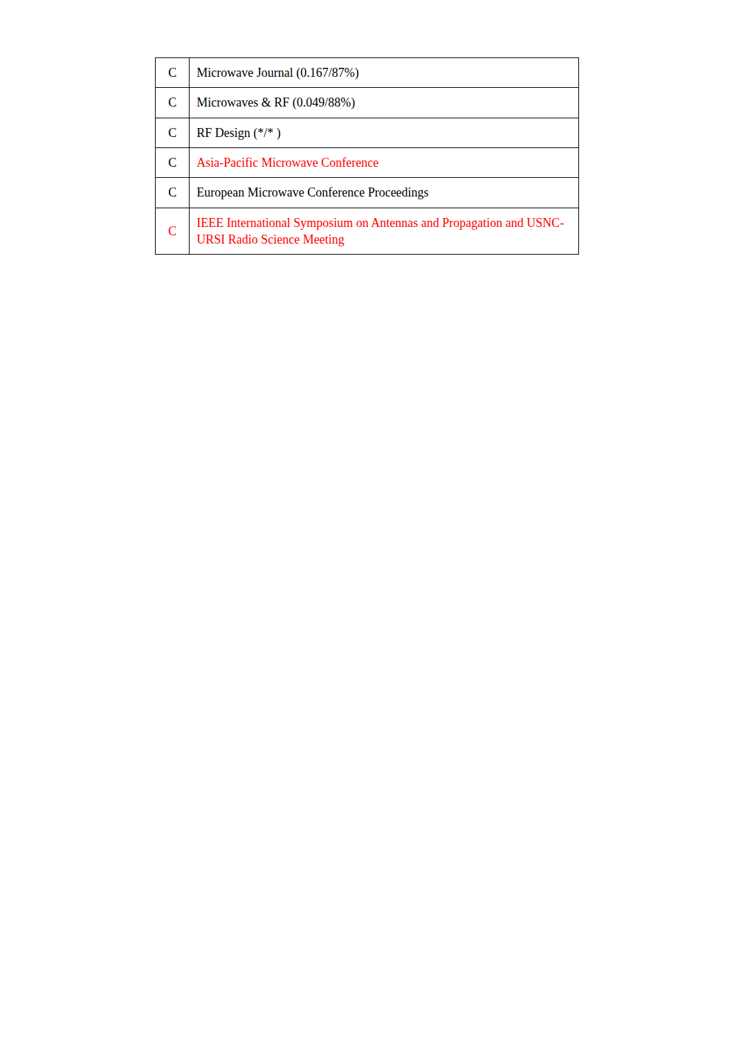| C | Microwave Journal (0.167/87%) |
| C | Microwaves & RF (0.049/88%) |
| C | RF Design (*/* ) |
| C | Asia-Pacific Microwave Conference |
| C | European Microwave Conference Proceedings |
| C | IEEE International Symposium on Antennas and Propagation and USNC-URSI Radio Science Meeting |